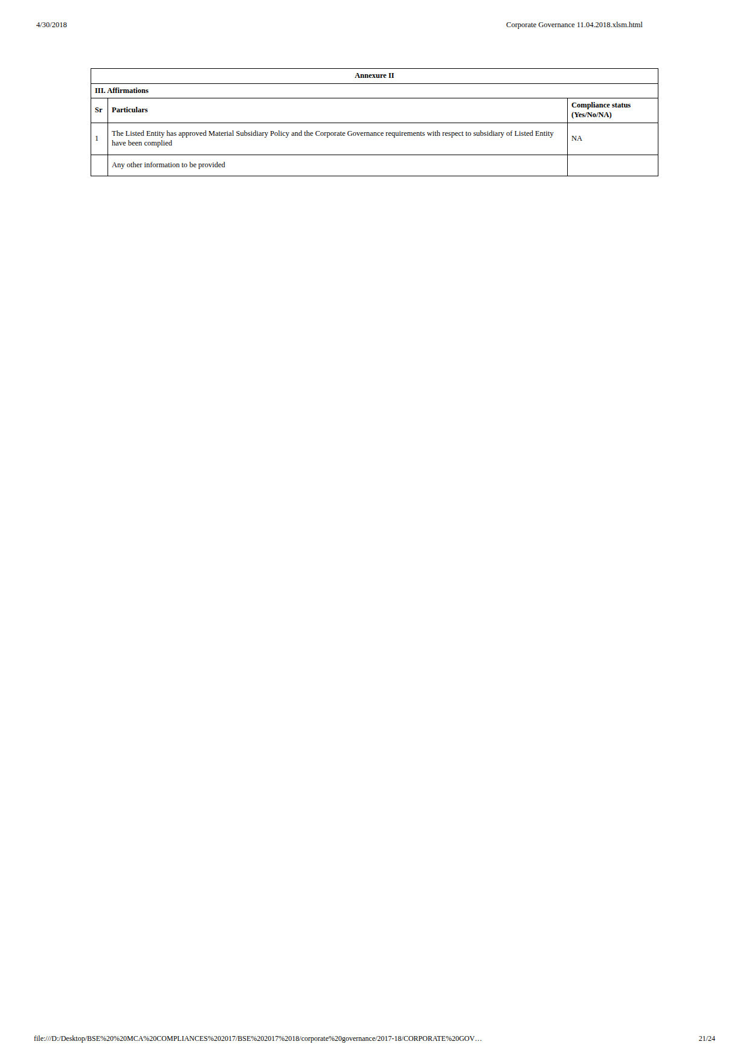4/30/2018
Corporate Governance 11.04.2018.xlsm.html
| Annexure II |
| III. Affirmations |
| Sr | Particulars | Compliance status (Yes/No/NA) |
| 1 | The Listed Entity has approved Material Subsidiary Policy and the Corporate Governance requirements with respect to subsidiary of Listed Entity have been complied | NA |
| | Any other information to be provided | |
file:///D:/Desktop/BSE%20%20MCA%20COMPLIANCES%202017/BSE%202017%2018/corporate%20governance/2017-18/CORPORATE%20GOV…
21/24